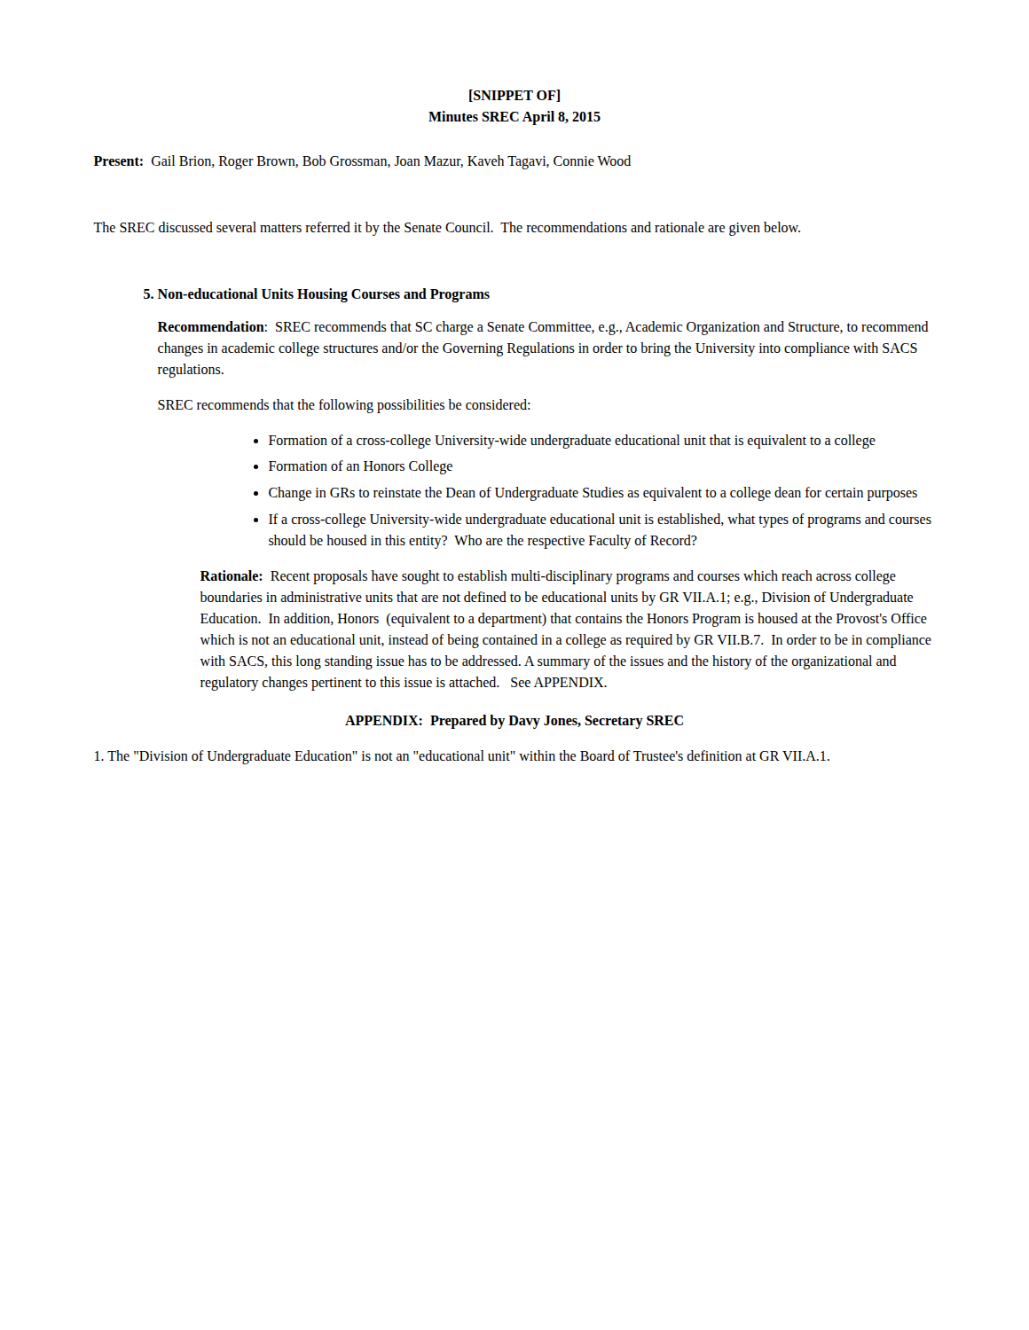[SNIPPET OF]
Minutes SREC April 8, 2015
Present: Gail Brion, Roger Brown, Bob Grossman, Joan Mazur, Kaveh Tagavi, Connie Wood
The SREC discussed several matters referred it by the Senate Council. The recommendations and rationale are given below.
Non-educational Units Housing Courses and Programs
Recommendation: SREC recommends that SC charge a Senate Committee, e.g., Academic Organization and Structure, to recommend changes in academic college structures and/or the Governing Regulations in order to bring the University into compliance with SACS regulations.
SREC recommends that the following possibilities be considered:
Formation of a cross-college University-wide undergraduate educational unit that is equivalent to a college
Formation of an Honors College
Change in GRs to reinstate the Dean of Undergraduate Studies as equivalent to a college dean for certain purposes
If a cross-college University-wide undergraduate educational unit is established, what types of programs and courses should be housed in this entity? Who are the respective Faculty of Record?
Rationale: Recent proposals have sought to establish multi-disciplinary programs and courses which reach across college boundaries in administrative units that are not defined to be educational units by GR VII.A.1; e.g., Division of Undergraduate Education. In addition, Honors (equivalent to a department) that contains the Honors Program is housed at the Provost's Office which is not an educational unit, instead of being contained in a college as required by GR VII.B.7. In order to be in compliance with SACS, this long standing issue has to be addressed. A summary of the issues and the history of the organizational and regulatory changes pertinent to this issue is attached. See APPENDIX.
APPENDIX: Prepared by Davy Jones, Secretary SREC
1. The "Division of Undergraduate Education" is not an "educational unit" within the Board of Trustee's definition at GR VII.A.1.